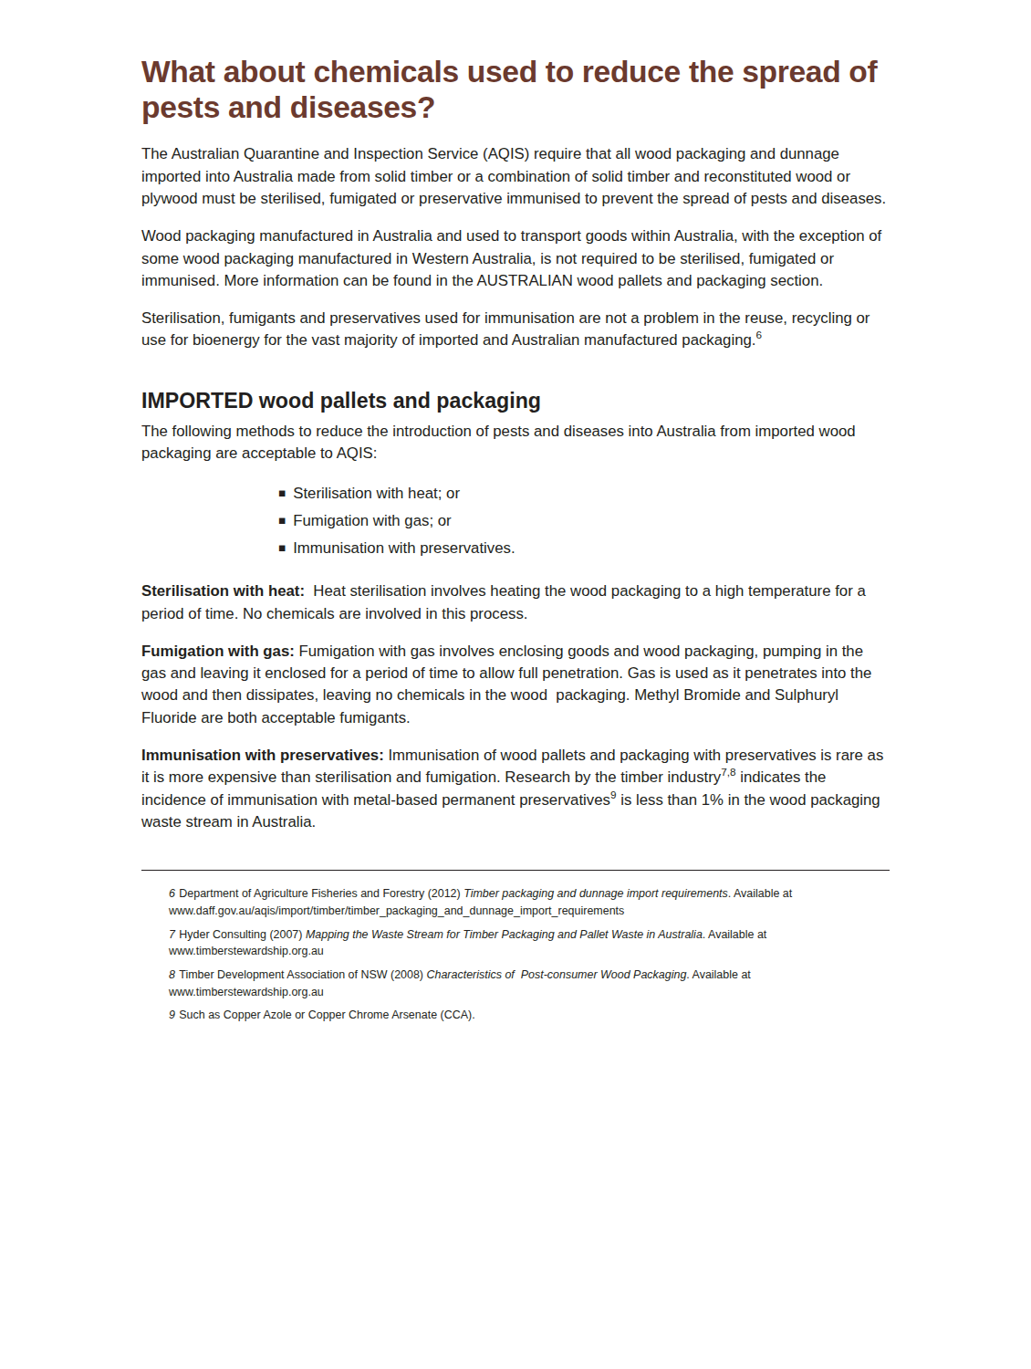What about chemicals used to reduce the spread of pests and diseases?
The Australian Quarantine and Inspection Service (AQIS) require that all wood packaging and dunnage imported into Australia made from solid timber or a combination of solid timber and reconstituted wood or plywood must be sterilised, fumigated or preservative immunised to prevent the spread of pests and diseases.
Wood packaging manufactured in Australia and used to transport goods within Australia, with the exception of some wood packaging manufactured in Western Australia, is not required to be sterilised, fumigated or immunised. More information can be found in the AUSTRALIAN wood pallets and packaging section.
Sterilisation, fumigants and preservatives used for immunisation are not a problem in the reuse, recycling or use for bioenergy for the vast majority of imported and Australian manufactured packaging.6
IMPORTED wood pallets and packaging
The following methods to reduce the introduction of pests and diseases into Australia from imported wood packaging are acceptable to AQIS:
Sterilisation with heat; or
Fumigation with gas; or
Immunisation with preservatives.
Sterilisation with heat: Heat sterilisation involves heating the wood packaging to a high temperature for a period of time. No chemicals are involved in this process.
Fumigation with gas: Fumigation with gas involves enclosing goods and wood packaging, pumping in the gas and leaving it enclosed for a period of time to allow full penetration. Gas is used as it penetrates into the wood and then dissipates, leaving no chemicals in the wood packaging. Methyl Bromide and Sulphuryl Fluoride are both acceptable fumigants.
Immunisation with preservatives: Immunisation of wood pallets and packaging with preservatives is rare as it is more expensive than sterilisation and fumigation. Research by the timber industry7,8 indicates the incidence of immunisation with metal-based permanent preservatives9 is less than 1% in the wood packaging waste stream in Australia.
6 Department of Agriculture Fisheries and Forestry (2012) Timber packaging and dunnage import requirements. Available at www.daff.gov.au/aqis/import/timber/timber_packaging_and_dunnage_import_requirements
7 Hyder Consulting (2007) Mapping the Waste Stream for Timber Packaging and Pallet Waste in Australia. Available at www.timberstewardship.org.au
8 Timber Development Association of NSW (2008) Characteristics of Post-consumer Wood Packaging. Available at www.timberstewardship.org.au
9 Such as Copper Azole or Copper Chrome Arsenate (CCA).